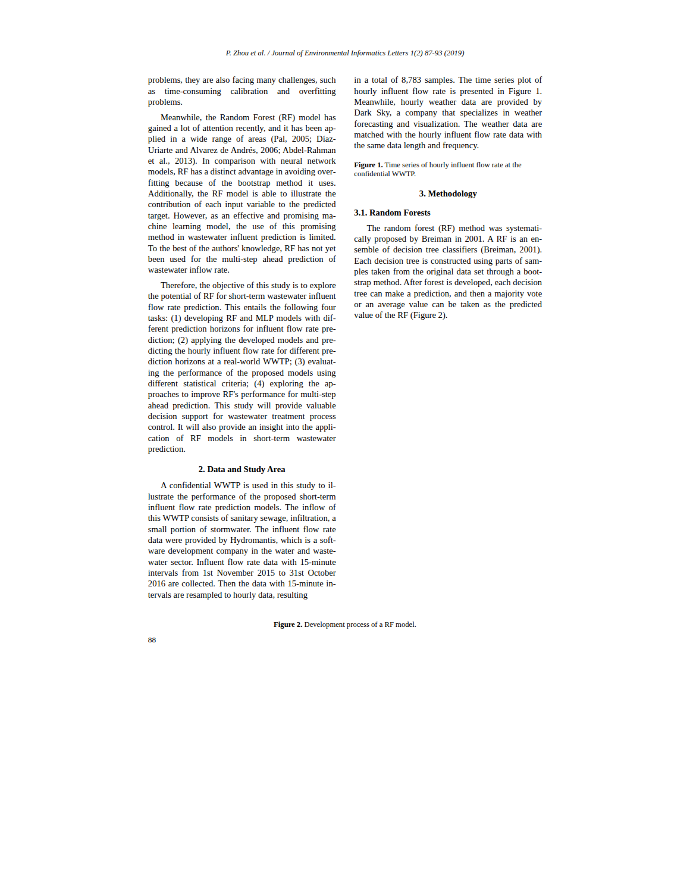P. Zhou et al. / Journal of Environmental Informatics Letters 1(2) 87-93 (2019)
problems, they are also facing many challenges, such as time-consuming calibration and overfitting problems.
Meanwhile, the Random Forest (RF) model has gained a lot of attention recently, and it has been applied in a wide range of areas (Pal, 2005; Díaz-Uriarte and Alvarez de Andrés, 2006; Abdel-Rahman et al., 2013). In comparison with neural network models, RF has a distinct advantage in avoiding overfitting because of the bootstrap method it uses. Additionally, the RF model is able to illustrate the contribution of each input variable to the predicted target. However, as an effective and promising machine learning model, the use of this promising method in wastewater influent prediction is limited. To the best of the authors' knowledge, RF has not yet been used for the multi-step ahead prediction of wastewater inflow rate.
Therefore, the objective of this study is to explore the potential of RF for short-term wastewater influent flow rate prediction. This entails the following four tasks: (1) developing RF and MLP models with different prediction horizons for influent flow rate prediction; (2) applying the developed models and predicting the hourly influent flow rate for different prediction horizons at a real-world WWTP; (3) evaluating the performance of the proposed models using different statistical criteria; (4) exploring the approaches to improve RF's performance for multi-step ahead prediction. This study will provide valuable decision support for wastewater treatment process control. It will also provide an insight into the application of RF models in short-term wastewater prediction.
2. Data and Study Area
A confidential WWTP is used in this study to illustrate the performance of the proposed short-term influent flow rate prediction models. The inflow of this WWTP consists of sanitary sewage, infiltration, a small portion of stormwater. The influent flow rate data were provided by Hydromantis, which is a software development company in the water and wastewater sector. Influent flow rate data with 15-minute intervals from 1st November 2015 to 31st October 2016 are collected. Then the data with 15-minute intervals are resampled to hourly data, resulting
in a total of 8,783 samples. The time series plot of hourly influent flow rate is presented in Figure 1. Meanwhile, hourly weather data are provided by Dark Sky, a company that specializes in weather forecasting and visualization. The weather data are matched with the hourly influent flow rate data with the same data length and frequency.
Figure 1. Time series of hourly influent flow rate at the confidential WWTP.
3. Methodology
3.1. Random Forests
The random forest (RF) method was systematically proposed by Breiman in 2001. A RF is an ensemble of decision tree classifiers (Breiman, 2001). Each decision tree is constructed using parts of samples taken from the original data set through a bootstrap method. After forest is developed, each decision tree can make a prediction, and then a majority vote or an average value can be taken as the predicted value of the RF (Figure 2).
Figure 2. Development process of a RF model.
88